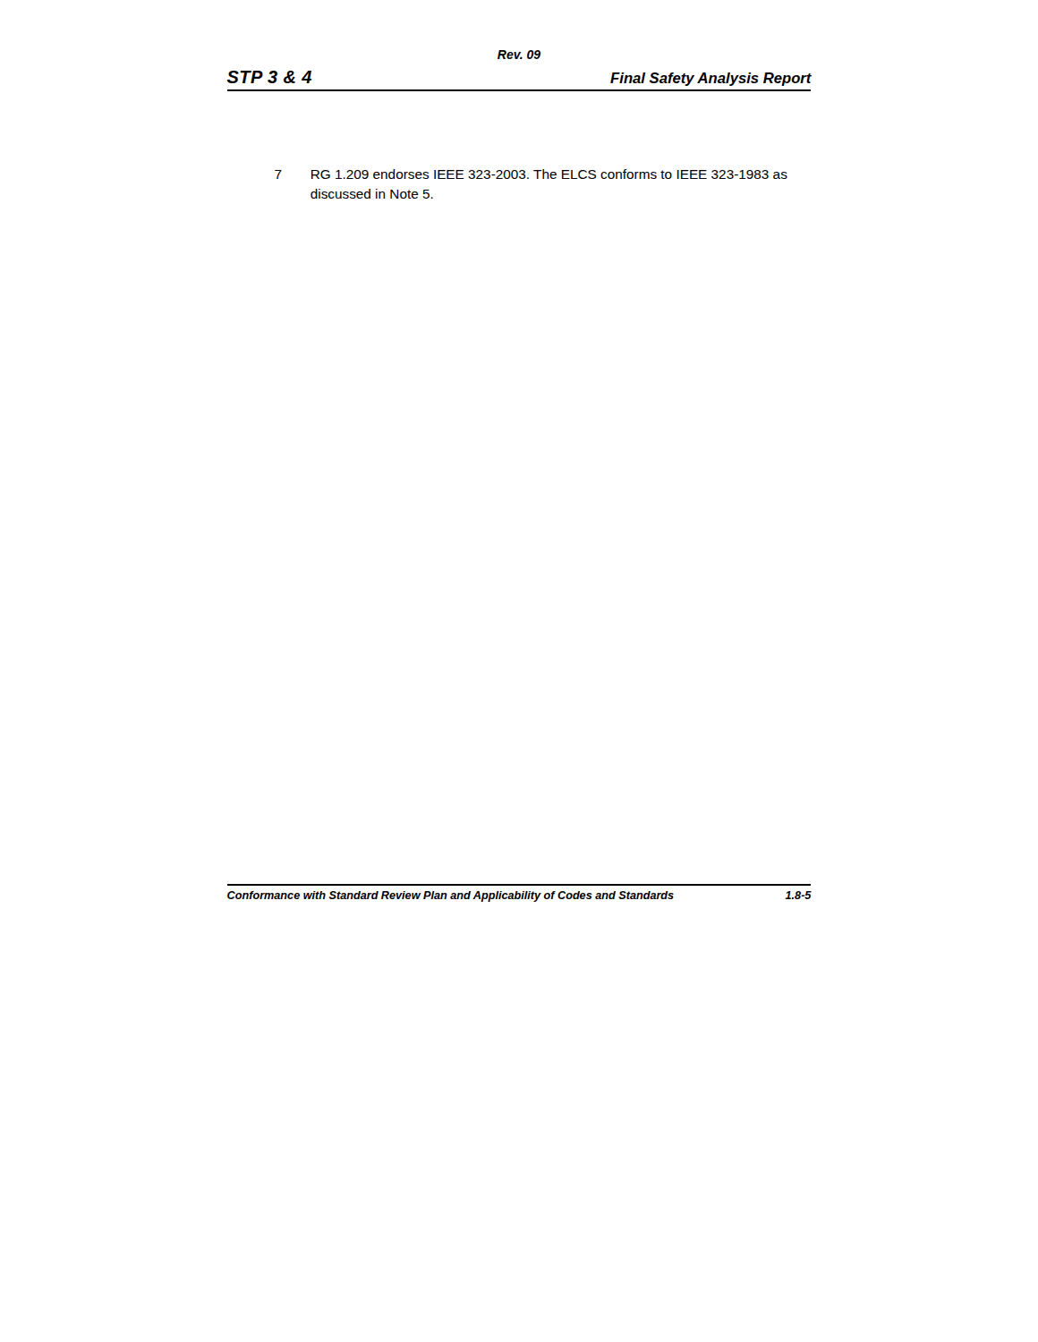Rev. 09
STP 3 & 4
Final Safety Analysis Report
7 RG 1.209 endorses IEEE 323-2003. The ELCS conforms to IEEE 323-1983 as discussed in Note 5.
Conformance with Standard Review Plan and Applicability of Codes and Standards
1.8-5